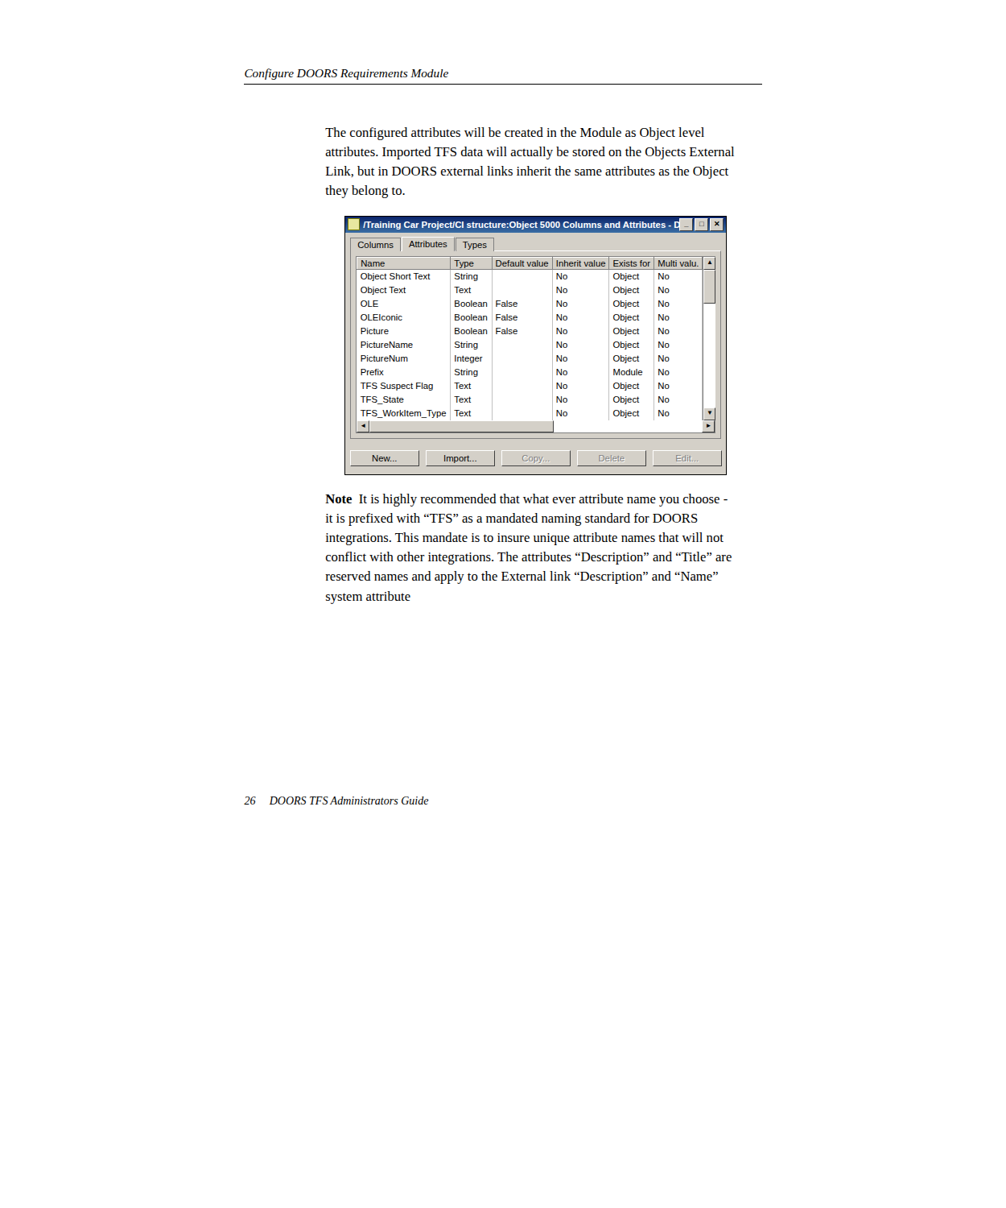Configure DOORS Requirements Module
The configured attributes will be created in the Module as Object level attributes. Imported TFS data will actually be stored on the Objects External Link, but in DOORS external links inherit the same attributes as the Object they belong to.
/Training Car Project/CI structure:Object 5000 Columns and Attributes - D...
_
□
✕
Columns
Attributes
Types
| Name | Type | Default value | Inherit value | Exists for | Multi valu. |
| --- | --- | --- | --- | --- | --- |
| Object Short Text | String | | No | Object | No |
| Object Text | Text | | No | Object | No |
| OLE | Boolean | False | No | Object | No |
| OLEIconic | Boolean | False | No | Object | No |
| Picture | Boolean | False | No | Object | No |
| PictureName | String | | No | Object | No |
| PictureNum | Integer | | No | Object | No |
| Prefix | String | | No | Module | No |
| TFS Suspect Flag | Text | | No | Object | No |
| TFS_State | Text | | No | Object | No |
| TFS_WorkItem_Type | Text | | No | Object | No |
▲
▼
◄
►
New...
Import...
Copy...
Delete
Edit...
Note It is highly recommended that what ever attribute name you choose - it is prefixed with “TFS” as a mandated naming standard for DOORS integrations. This mandate is to insure unique attribute names that will not conflict with other integrations. The attributes “Description” and “Title” are reserved names and apply to the External link “Description” and “Name” system attribute
26 DOORS TFS Administrators Guide